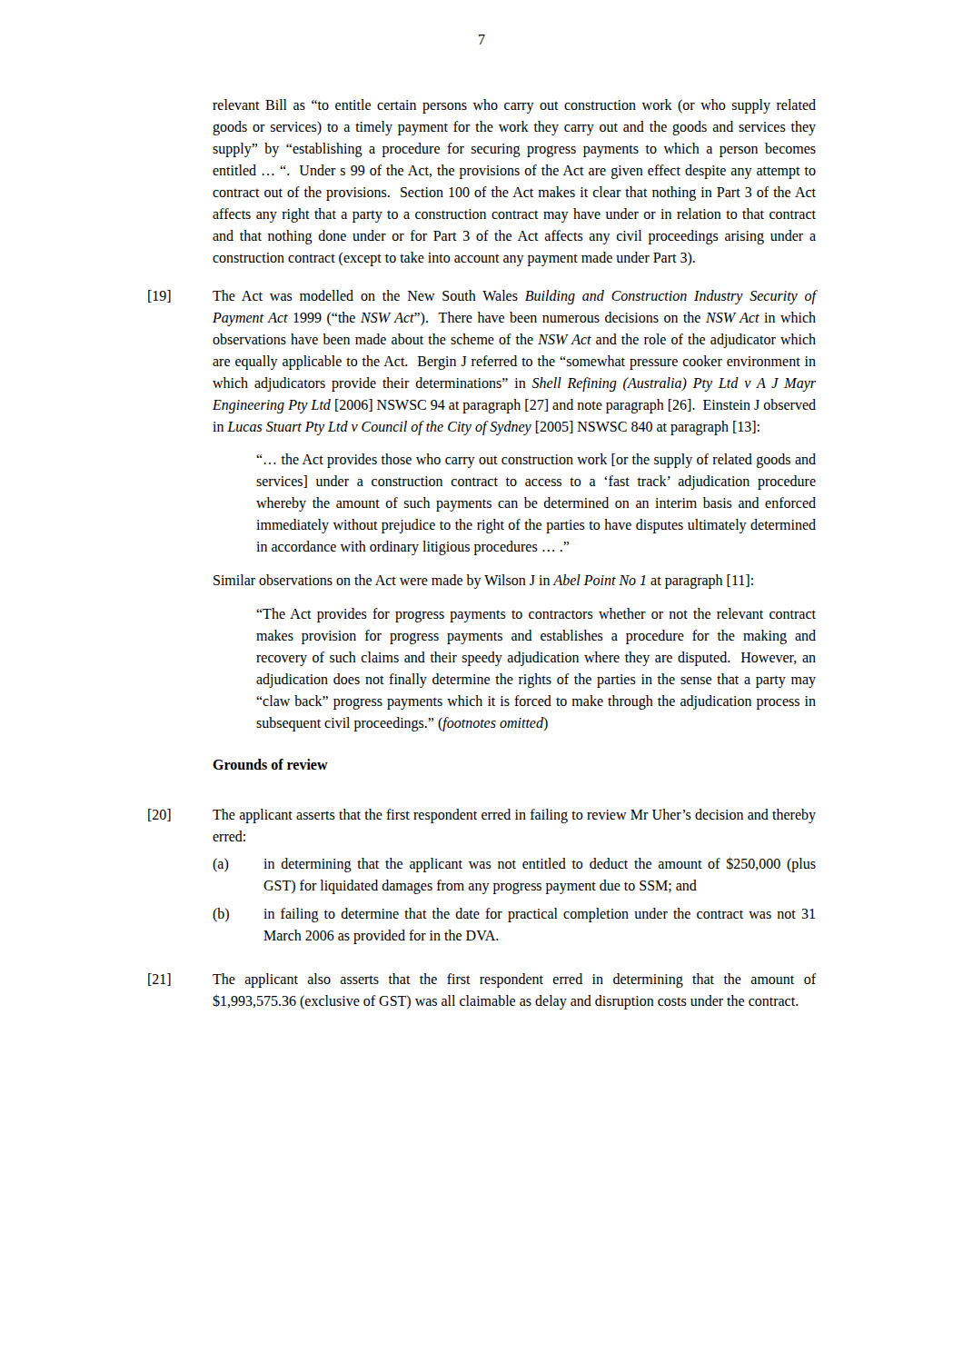7
relevant Bill as “to entitle certain persons who carry out construction work (or who supply related goods or services) to a timely payment for the work they carry out and the goods and services they supply” by “establishing a procedure for securing progress payments to which a person becomes entitled … “. Under s 99 of the Act, the provisions of the Act are given effect despite any attempt to contract out of the provisions. Section 100 of the Act makes it clear that nothing in Part 3 of the Act affects any right that a party to a construction contract may have under or in relation to that contract and that nothing done under or for Part 3 of the Act affects any civil proceedings arising under a construction contract (except to take into account any payment made under Part 3).
[19]
The Act was modelled on the New South Wales Building and Construction Industry Security of Payment Act 1999 (“the NSW Act”). There have been numerous decisions on the NSW Act in which observations have been made about the scheme of the NSW Act and the role of the adjudicator which are equally applicable to the Act. Bergin J referred to the “somewhat pressure cooker environment in which adjudicators provide their determinations” in Shell Refining (Australia) Pty Ltd v A J Mayr Engineering Pty Ltd [2006] NSWSC 94 at paragraph [27] and note paragraph [26]. Einstein J observed in Lucas Stuart Pty Ltd v Council of the City of Sydney [2005] NSWSC 840 at paragraph [13]:
“… the Act provides those who carry out construction work [or the supply of related goods and services] under a construction contract to access to a ‘fast track’ adjudication procedure whereby the amount of such payments can be determined on an interim basis and enforced immediately without prejudice to the right of the parties to have disputes ultimately determined in accordance with ordinary litigious procedures … .”
Similar observations on the Act were made by Wilson J in Abel Point No 1 at paragraph [11]:
“The Act provides for progress payments to contractors whether or not the relevant contract makes provision for progress payments and establishes a procedure for the making and recovery of such claims and their speedy adjudication where they are disputed. However, an adjudication does not finally determine the rights of the parties in the sense that a party may “claw back” progress payments which it is forced to make through the adjudication process in subsequent civil proceedings.” (footnotes omitted)
Grounds of review
[20]
The applicant asserts that the first respondent erred in failing to review Mr Uher’s decision and thereby erred:
(a) in determining that the applicant was not entitled to deduct the amount of $250,000 (plus GST) for liquidated damages from any progress payment due to SSM; and
(b) in failing to determine that the date for practical completion under the contract was not 31 March 2006 as provided for in the DVA.
[21]
The applicant also asserts that the first respondent erred in determining that the amount of $1,993,575.36 (exclusive of GST) was all claimable as delay and disruption costs under the contract.